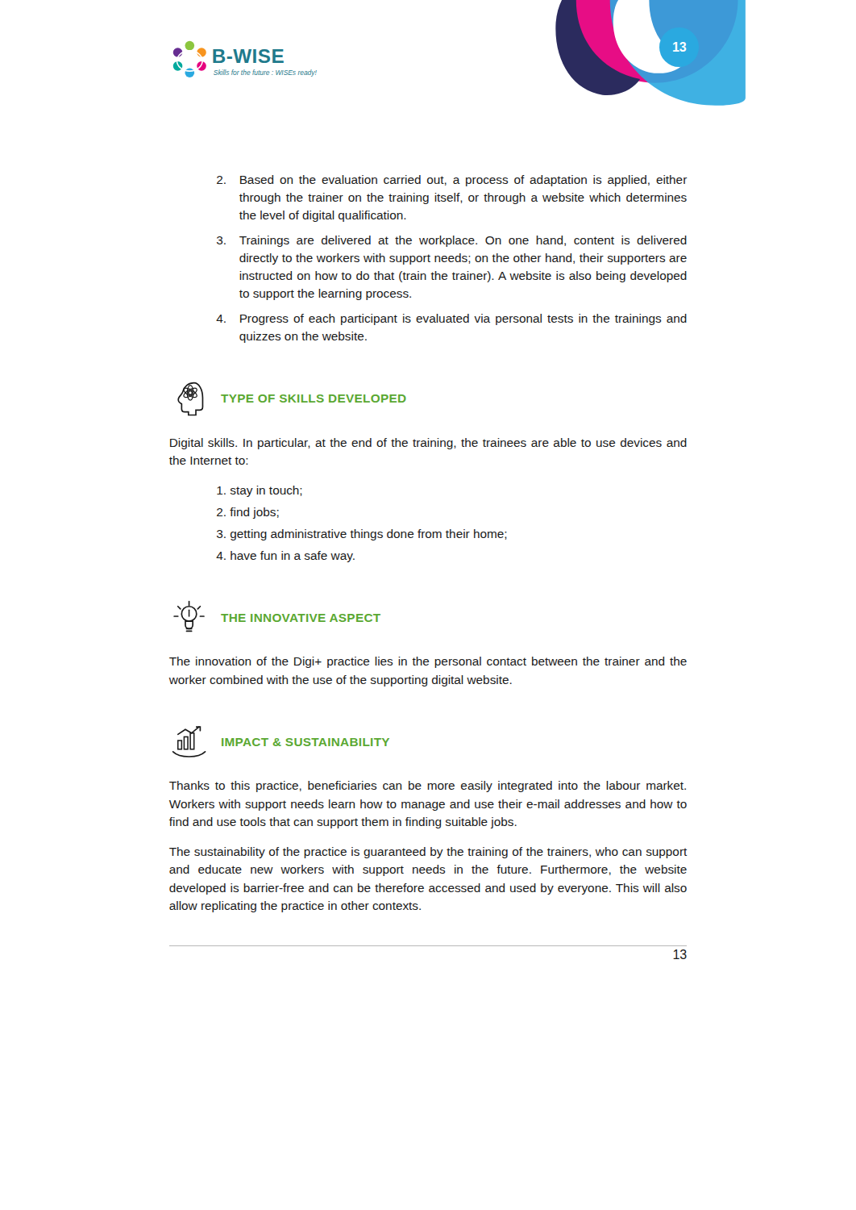13
B-WISE Skills for the future : WISEs ready!
Based on the evaluation carried out, a process of adaptation is applied, either through the trainer on the training itself, or through a website which determines the level of digital qualification.
Trainings are delivered at the workplace. On one hand, content is delivered directly to the workers with support needs; on the other hand, their supporters are instructed on how to do that (train the trainer). A website is also being developed to support the learning process.
Progress of each participant is evaluated via personal tests in the trainings and quizzes on the website.
Type of skills developed
Digital skills. In particular, at the end of the training, the trainees are able to use devices and the Internet to:
stay in touch;
find jobs;
getting administrative things done from their home;
have fun in a safe way.
The innovative aspect
The innovation of the Digi+ practice lies in the personal contact between the trainer and the worker combined with the use of the supporting digital website.
Impact & sustainability
Thanks to this practice, beneficiaries can be more easily integrated into the labour market. Workers with support needs learn how to manage and use their e-mail addresses and how to find and use tools that can support them in finding suitable jobs.
The sustainability of the practice is guaranteed by the training of the trainers, who can support and educate new workers with support needs in the future. Furthermore, the website developed is barrier-free and can be therefore accessed and used by everyone. This will also allow replicating the practice in other contexts.
13